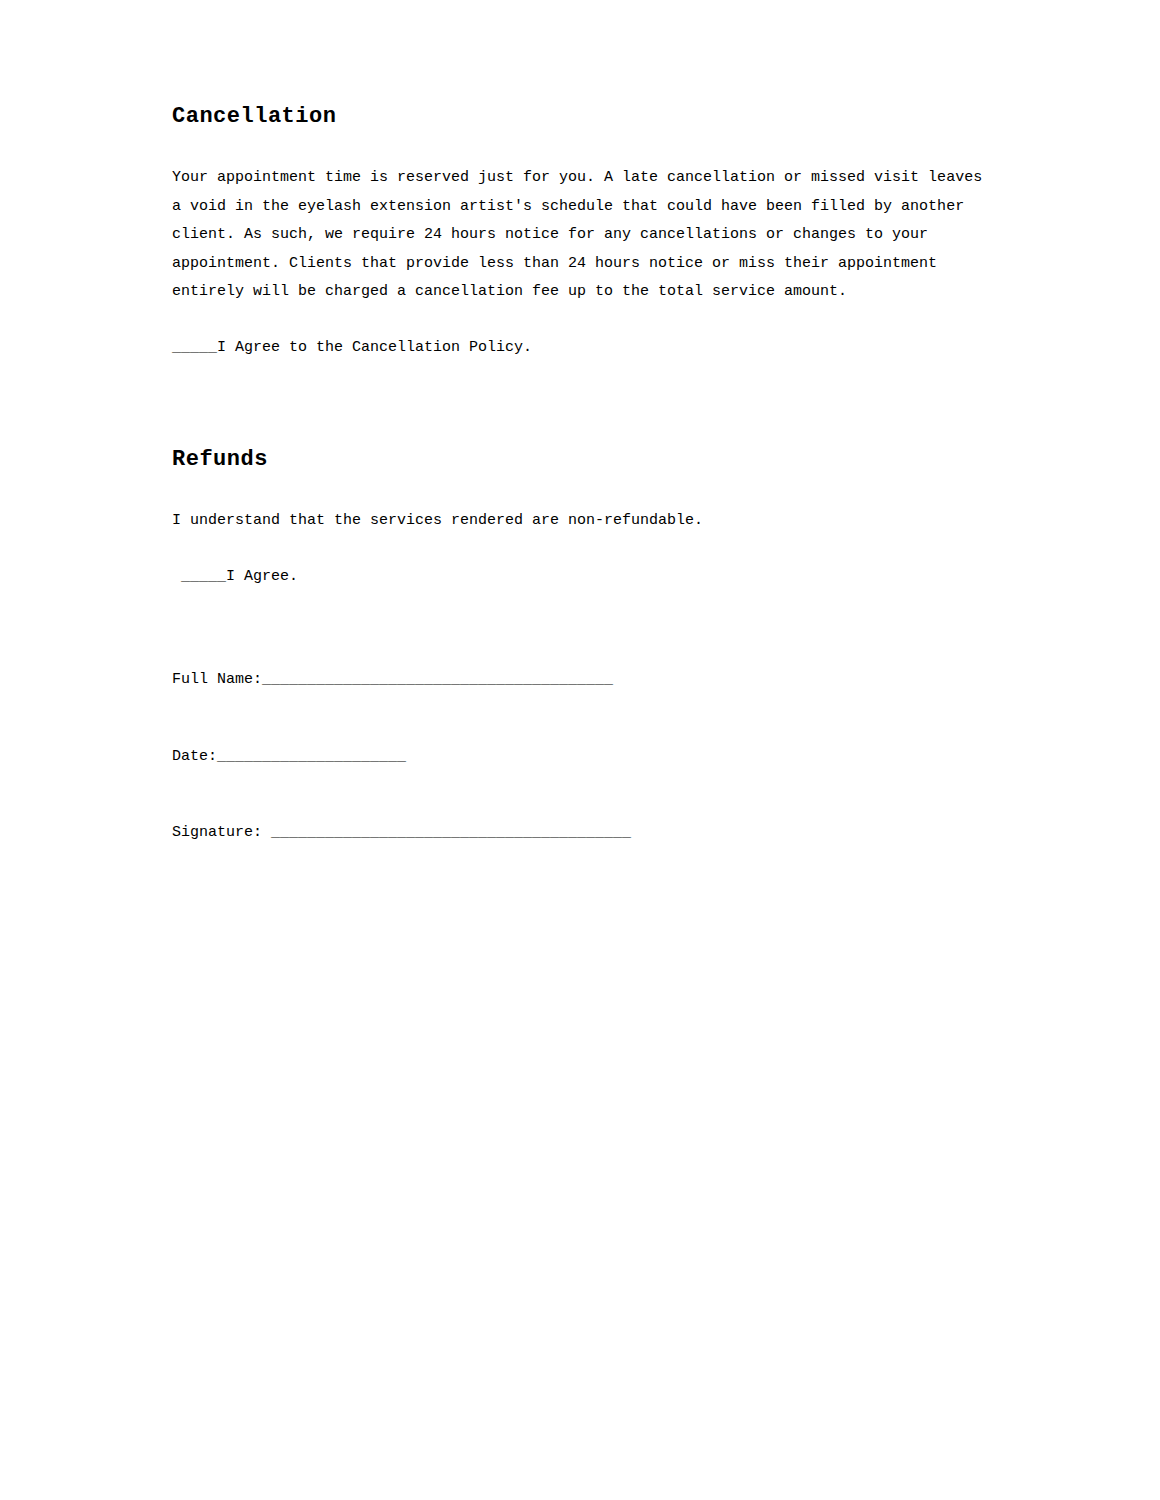Cancellation
Your appointment time is reserved just for you. A late cancellation or missed visit leaves a void in the eyelash extension artist's schedule that could have been filled by another client. As such, we require 24 hours notice for any cancellations or changes to your appointment. Clients that provide less than 24 hours notice or miss their appointment entirely will be charged a cancellation fee up to the total service amount.
_____I Agree to the Cancellation Policy.
Refunds
I understand that the services rendered are non-refundable.
_____I Agree.
Full Name:_______________________________________
Date:_____________________
Signature: ________________________________________